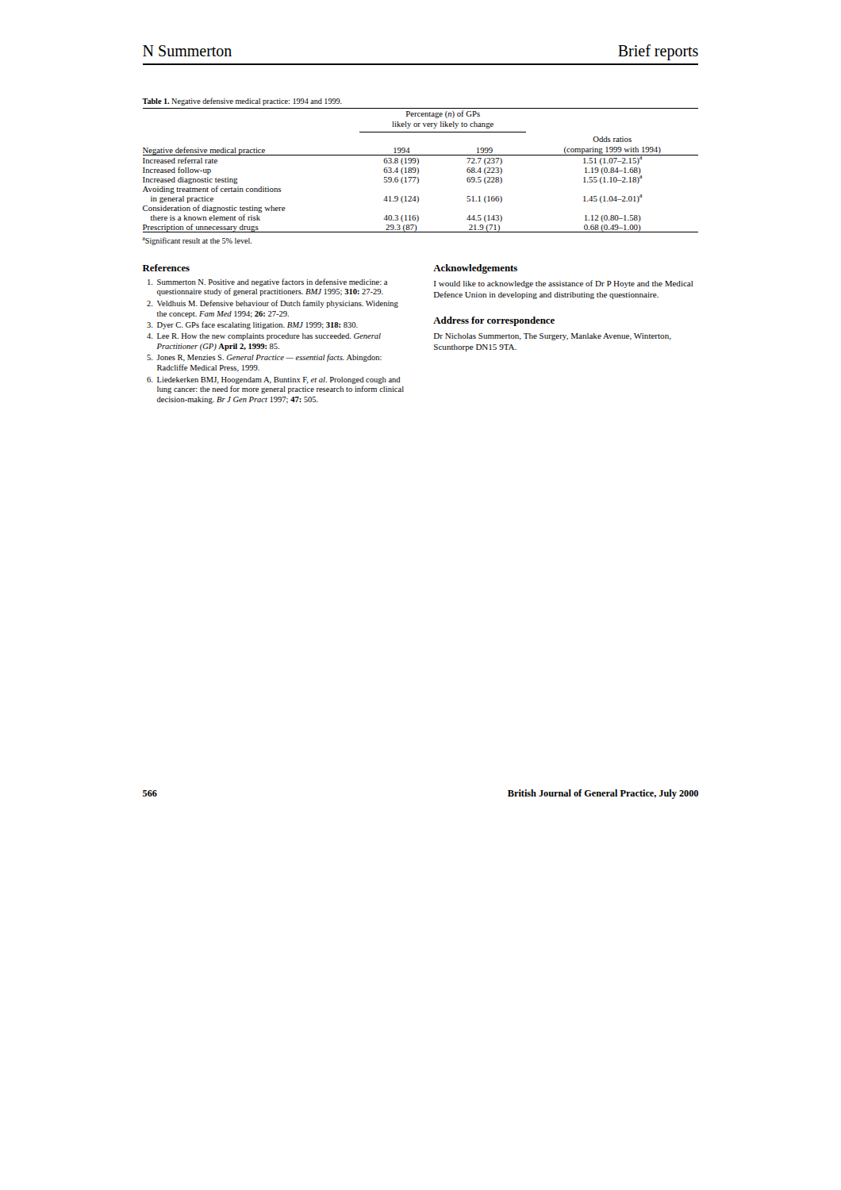N Summerton
Brief reports
Table 1. Negative defensive medical practice: 1994 and 1999.
| | Percentage ( n ) of GPs likely or very likely to change | |
| Negative defensive medical practice | 1994 | 1999 | Odds ratios (comparing 1999 with 1994) |
| Increased referral rate | 63.8 (199) | 72.7 (237) | 1.51 (1.07–2.15) a |
| Increased follow-up | 63.4 (189) | 68.4 (223) | 1.19 (0.84–1.68) |
| Increased diagnostic testing | 59.6 (177) | 69.5 (228) | 1.55 (1.10–2.18) a |
| Avoiding treatment of certain conditions in general practice | 41.9 (124) | 51.1 (166) | 1.45 (1.04–2.01) a |
| Consideration of diagnostic testing where there is a known element of risk | 40.3 (116) | 44.5 (143) | 1.12 (0.80–1.58) |
| Prescription of unnecessary drugs | 29.3 (87) | 21.9 (71) | 0.68 (0.49–1.00) |
aSignificant result at the 5% level.
References
Summerton N. Positive and negative factors in defensive medicine: a questionnaire study of general practitioners. BMJ 1995; 310: 27-29.
Veldhuis M. Defensive behaviour of Dutch family physicians. Widening the concept. Fam Med 1994; 26: 27-29.
Dyer C. GPs face escalating litigation. BMJ 1999; 318: 830.
Lee R. How the new complaints procedure has succeeded. General Practitioner (GP) April 2, 1999: 85.
Jones R, Menzies S. General Practice — essential facts. Abingdon: Radcliffe Medical Press, 1999.
Liedekerken BMJ, Hoogendam A, Buntinx F, et al. Prolonged cough and lung cancer: the need for more general practice research to inform clinical decision-making. Br J Gen Pract 1997; 47: 505.
Acknowledgements
I would like to acknowledge the assistance of Dr P Hoyte and the Medical Defence Union in developing and distributing the questionnaire.
Address for correspondence
Dr Nicholas Summerton, The Surgery, Manlake Avenue, Winterton, Scunthorpe DN15 9TA.
566
British Journal of General Practice, July 2000